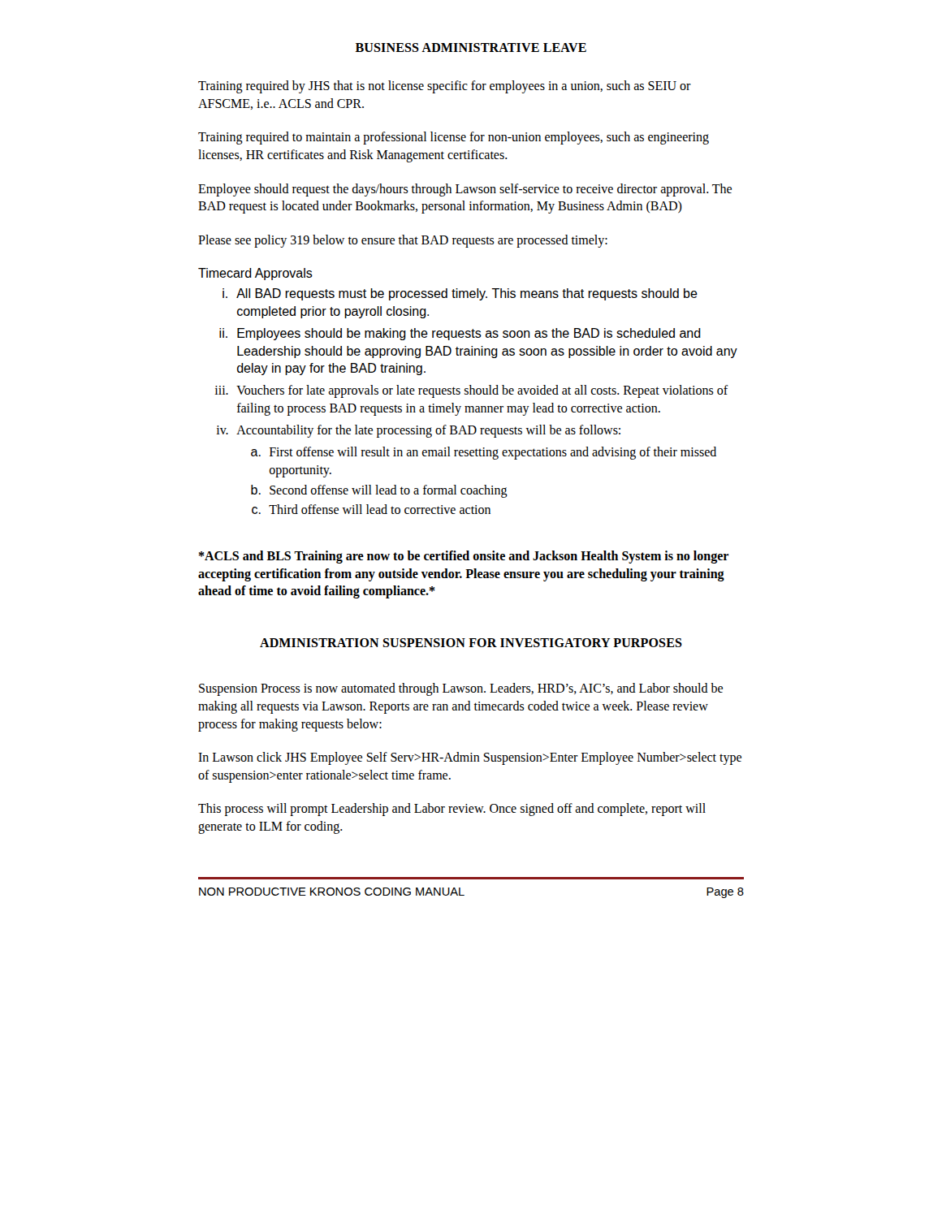BUSINESS ADMINISTRATIVE LEAVE
Training required by JHS that is not license specific for employees in a union, such as SEIU or AFSCME, i.e.. ACLS and CPR.
Training required to maintain a professional license for non-union employees, such as engineering licenses, HR certificates and Risk Management certificates.
Employee should request the days/hours through Lawson self-service to receive director approval. The BAD request is located under Bookmarks, personal information, My Business Admin (BAD)
Please see policy 319 below to ensure that BAD requests are processed timely:
Timecard Approvals
All BAD requests must be processed timely. This means that requests should be completed prior to payroll closing.
Employees should be making the requests as soon as the BAD is scheduled and Leadership should be approving BAD training as soon as possible in order to avoid any delay in pay for the BAD training.
Vouchers for late approvals or late requests should be avoided at all costs. Repeat violations of failing to process BAD requests in a timely manner may lead to corrective action.
Accountability for the late processing of BAD requests will be as follows:
First offense will result in an email resetting expectations and advising of their missed opportunity.
Second offense will lead to a formal coaching
Third offense will lead to corrective action
*ACLS and BLS Training are now to be certified onsite and Jackson Health System is no longer accepting certification from any outside vendor. Please ensure you are scheduling your training ahead of time to avoid failing compliance.*
ADMINISTRATION SUSPENSION FOR INVESTIGATORY PURPOSES
Suspension Process is now automated through Lawson. Leaders, HRD’s, AIC’s, and Labor should be making all requests via Lawson. Reports are ran and timecards coded twice a week. Please review process for making requests below:
In Lawson click JHS Employee Self Serv>HR-Admin Suspension>Enter Employee Number>select type of suspension>enter rationale>select time frame.
This process will prompt Leadership and Labor review. Once signed off and complete, report will generate to ILM for coding.
NON PRODUCTIVE KRONOS CODING MANUAL Page 8